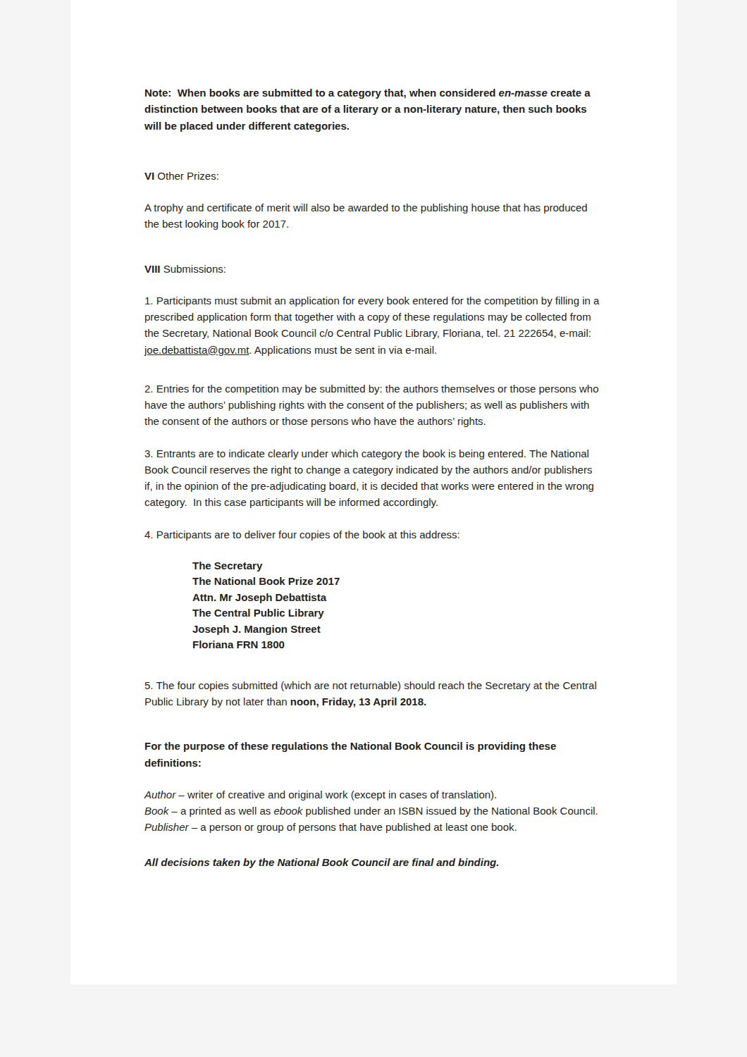Note: When books are submitted to a category that, when considered en-masse create a distinction between books that are of a literary or a non-literary nature, then such books will be placed under different categories.
VI Other Prizes:
A trophy and certificate of merit will also be awarded to the publishing house that has produced the best looking book for 2017.
VIII Submissions:
1. Participants must submit an application for every book entered for the competition by filling in a prescribed application form that together with a copy of these regulations may be collected from the Secretary, National Book Council c/o Central Public Library, Floriana, tel. 21 222654, e-mail: joe.debattista@gov.mt. Applications must be sent in via e-mail.
2. Entries for the competition may be submitted by: the authors themselves or those persons who have the authors’ publishing rights with the consent of the publishers; as well as publishers with the consent of the authors or those persons who have the authors’ rights.
3. Entrants are to indicate clearly under which category the book is being entered. The National Book Council reserves the right to change a category indicated by the authors and/or publishers if, in the opinion of the pre-adjudicating board, it is decided that works were entered in the wrong category. In this case participants will be informed accordingly.
4. Participants are to deliver four copies of the book at this address:
The Secretary
The National Book Prize 2017
Attn. Mr Joseph Debattista
The Central Public Library
Joseph J. Mangion Street
Floriana FRN 1800
5. The four copies submitted (which are not returnable) should reach the Secretary at the Central Public Library by not later than noon, Friday, 13 April 2018.
For the purpose of these regulations the National Book Council is providing these definitions:
Author – writer of creative and original work (except in cases of translation).
Book – a printed as well as ebook published under an ISBN issued by the National Book Council.
Publisher – a person or group of persons that have published at least one book.
All decisions taken by the National Book Council are final and binding.